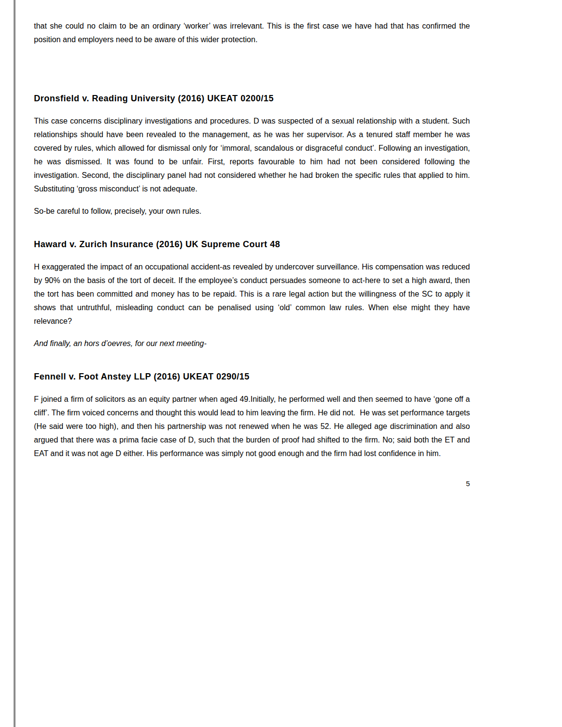that she could no claim to be an ordinary ‘worker’ was irrelevant. This is the first case we have had that has confirmed the position and employers need to be aware of this wider protection.
Dronsfield v. Reading University (2016) UKEAT 0200/15
This case concerns disciplinary investigations and procedures. D was suspected of a sexual relationship with a student. Such relationships should have been revealed to the management, as he was her supervisor. As a tenured staff member he was covered by rules, which allowed for dismissal only for ‘immoral, scandalous or disgraceful conduct’. Following an investigation, he was dismissed. It was found to be unfair. First, reports favourable to him had not been considered following the investigation. Second, the disciplinary panel had not considered whether he had broken the specific rules that applied to him. Substituting ‘gross misconduct’ is not adequate.
So-be careful to follow, precisely, your own rules.
Haward v. Zurich Insurance (2016) UK Supreme Court 48
H exaggerated the impact of an occupational accident-as revealed by undercover surveillance. His compensation was reduced by 90% on the basis of the tort of deceit. If the employee’s conduct persuades someone to act-here to set a high award, then the tort has been committed and money has to be repaid. This is a rare legal action but the willingness of the SC to apply it shows that untruthful, misleading conduct can be penalised using ‘old’ common law rules. When else might they have relevance?
And finally, an hors d’oevres, for our next meeting-
Fennell v. Foot Anstey LLP (2016) UKEAT 0290/15
F joined a firm of solicitors as an equity partner when aged 49.Initially, he performed well and then seemed to have ‘gone off a cliff’. The firm voiced concerns and thought this would lead to him leaving the firm. He did not. He was set performance targets (He said were too high), and then his partnership was not renewed when he was 52. He alleged age discrimination and also argued that there was a prima facie case of D, such that the burden of proof had shifted to the firm. No; said both the ET and EAT and it was not age D either. His performance was simply not good enough and the firm had lost confidence in him.
5